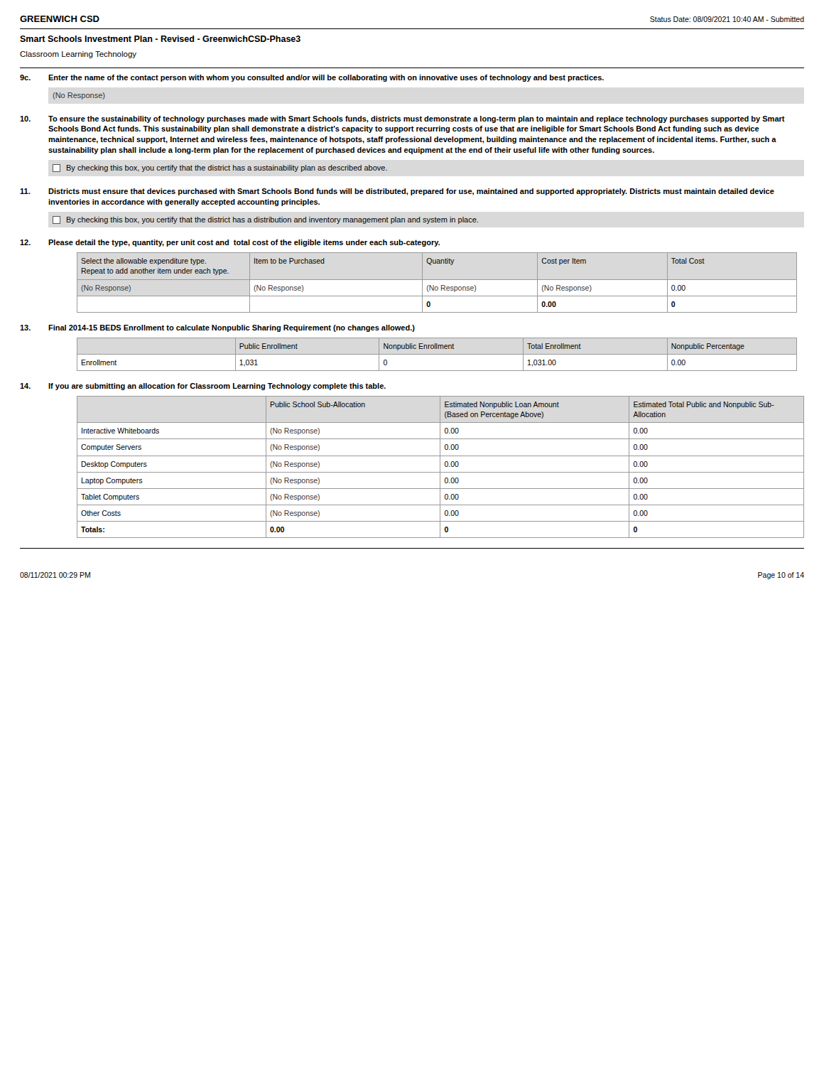GREENWICH CSD
Status Date: 08/09/2021 10:40 AM - Submitted
Smart Schools Investment Plan - Revised - GreenwichCSD-Phase3
Classroom Learning Technology
9c.
Enter the name of the contact person with whom you consulted and/or will be collaborating with on innovative uses of technology and best practices.
(No Response)
10.
To ensure the sustainability of technology purchases made with Smart Schools funds, districts must demonstrate a long-term plan to maintain and replace technology purchases supported by Smart Schools Bond Act funds. This sustainability plan shall demonstrate a district's capacity to support recurring costs of use that are ineligible for Smart Schools Bond Act funding such as device maintenance, technical support, Internet and wireless fees, maintenance of hotspots, staff professional development, building maintenance and the replacement of incidental items. Further, such a sustainability plan shall include a long-term plan for the replacement of purchased devices and equipment at the end of their useful life with other funding sources.
By checking this box, you certify that the district has a sustainability plan as described above.
11.
Districts must ensure that devices purchased with Smart Schools Bond funds will be distributed, prepared for use, maintained and supported appropriately. Districts must maintain detailed device inventories in accordance with generally accepted accounting principles.
By checking this box, you certify that the district has a distribution and inventory management plan and system in place.
12.
Please detail the type, quantity, per unit cost and total cost of the eligible items under each sub-category.
| Select the allowable expenditure type. Repeat to add another item under each type. | Item to be Purchased | Quantity | Cost per Item | Total Cost |
| --- | --- | --- | --- | --- |
| (No Response) | (No Response) | (No Response) | (No Response) | 0.00 |
| | | 0 | 0.00 | 0 |
13.
Final 2014-15 BEDS Enrollment to calculate Nonpublic Sharing Requirement (no changes allowed.)
| | Public Enrollment | Nonpublic Enrollment | Total Enrollment | Nonpublic Percentage |
| --- | --- | --- | --- | --- |
| Enrollment | 1,031 | 0 | 1,031.00 | 0.00 |
14.
If you are submitting an allocation for Classroom Learning Technology complete this table.
| | Public School Sub-Allocation | Estimated Nonpublic Loan Amount (Based on Percentage Above) | Estimated Total Public and Nonpublic Sub-Allocation |
| --- | --- | --- | --- |
| Interactive Whiteboards | (No Response) | 0.00 | 0.00 |
| Computer Servers | (No Response) | 0.00 | 0.00 |
| Desktop Computers | (No Response) | 0.00 | 0.00 |
| Laptop Computers | (No Response) | 0.00 | 0.00 |
| Tablet Computers | (No Response) | 0.00 | 0.00 |
| Other Costs | (No Response) | 0.00 | 0.00 |
| Totals: | 0.00 | 0 | 0 |
08/11/2021 00:29 PM
Page 10 of 14